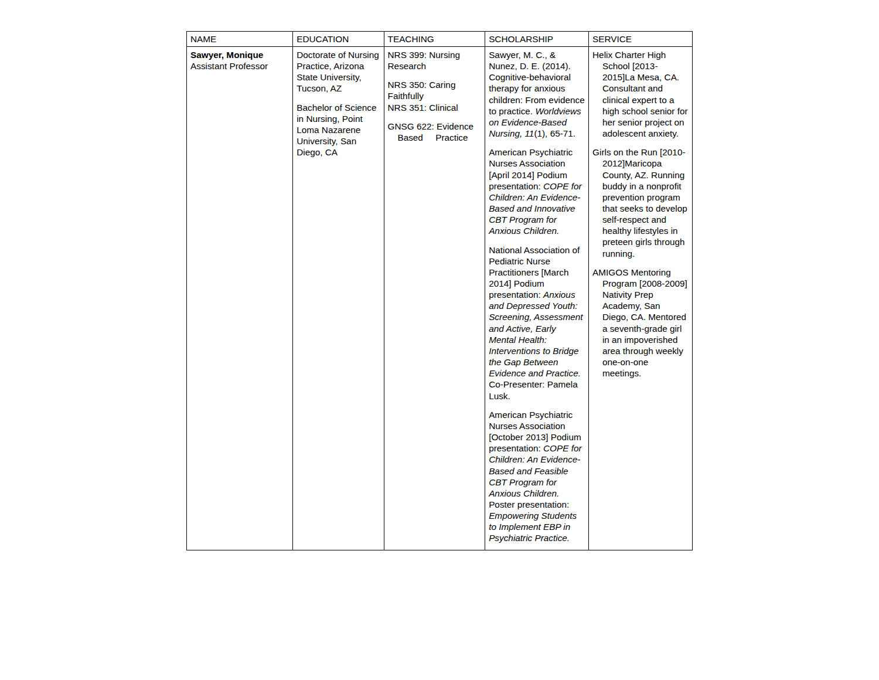| NAME | EDUCATION | TEACHING | SCHOLARSHIP | SERVICE |
| --- | --- | --- | --- | --- |
| Sawyer, Monique Assistant Professor | Doctorate of Nursing Practice, Arizona State University, Tucson, AZ Bachelor of Science in Nursing, Point Loma Nazarene University, San Diego, CA | NRS 399: Nursing Research NRS 350: Caring Faithfully NRS 351: Clinical GNSG 622: Evidence Based Practice | Sawyer, M. C., & Nunez, D. E. (2014). Cognitive-behavioral therapy for anxious children: From evidence to practice. Worldviews on Evidence-Based Nursing, 11 (1), 65-71. American Psychiatric Nurses Association [April 2014] Podium presentation: COPE for Children: An Evidence-Based and Innovative CBT Program for Anxious Children. National Association of Pediatric Nurse Practitioners [March 2014] Podium presentation: Anxious and Depressed Youth: Screening, Assessment and Active, Early Mental Health: Interventions to Bridge the Gap Between Evidence and Practice. Co-Presenter: Pamela Lusk. American Psychiatric Nurses Association [October 2013] Podium presentation: COPE for Children: An Evidence-Based and Feasible CBT Program for Anxious Children. Poster presentation: Empowering Students to Implement EBP in Psychiatric Practice. | Helix Charter High School [2013-2015]La Mesa, CA. Consultant and clinical expert to a high school senior for her senior project on adolescent anxiety. Girls on the Run [2010-2012]Maricopa County, AZ. Running buddy in a nonprofit prevention program that seeks to develop self-respect and healthy lifestyles in preteen girls through running. AMIGOS Mentoring Program [2008-2009] Nativity Prep Academy, San Diego, CA. Mentored a seventh-grade girl in an impoverished area through weekly one-on-one meetings. |